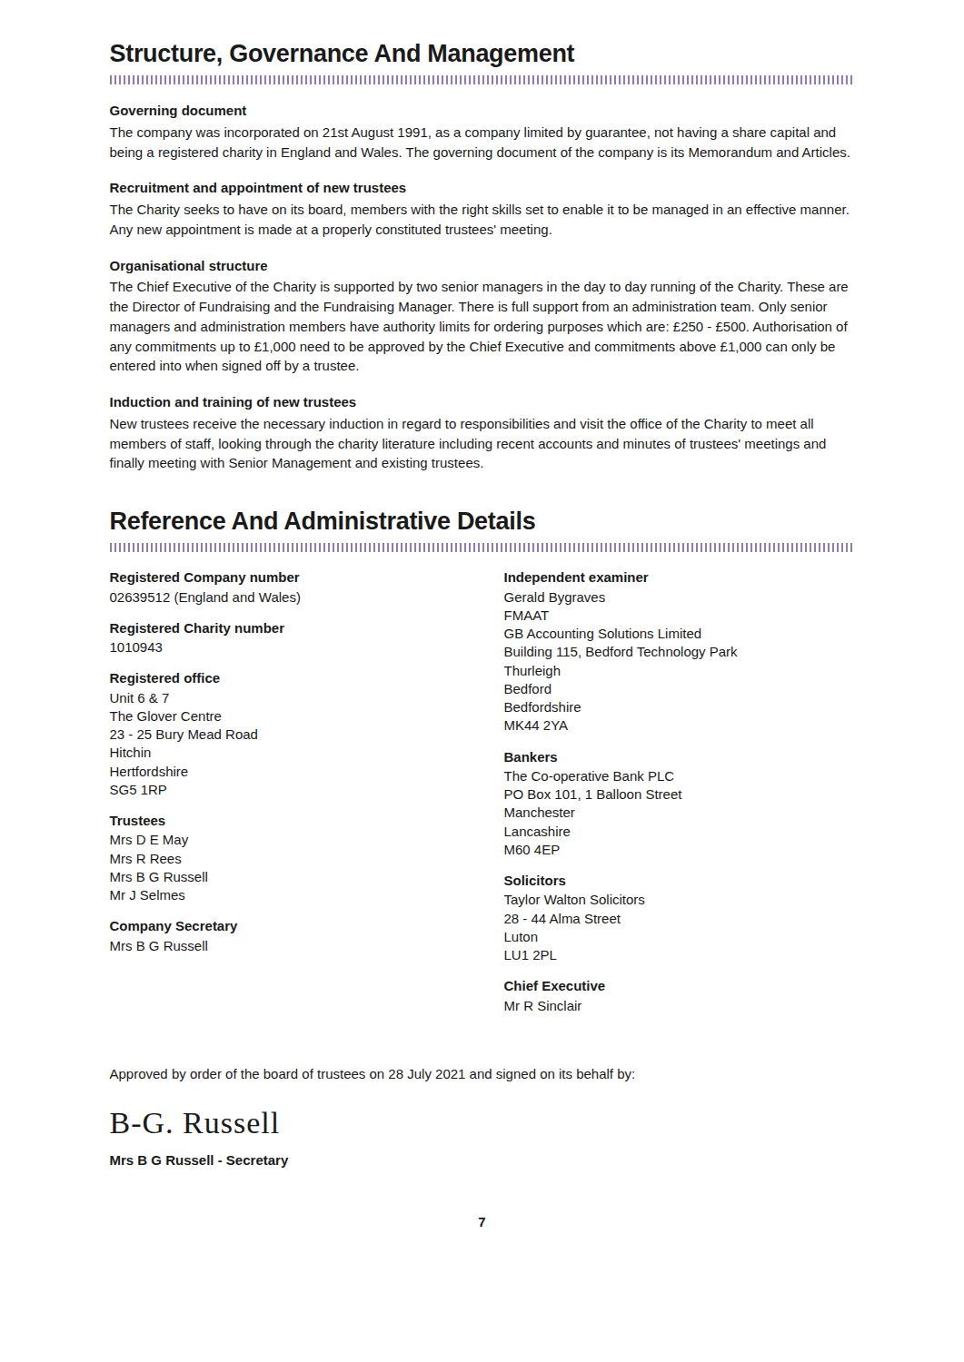Structure, Governance And Management
Governing document
The company was incorporated on 21st August 1991, as a company limited by guarantee, not having a share capital and being a registered charity in England and Wales. The governing document of the company is its Memorandum and Articles.
Recruitment and appointment of new trustees
The Charity seeks to have on its board, members with the right skills set to enable it to be managed in an effective manner. Any new appointment is made at a properly constituted trustees' meeting.
Organisational structure
The Chief Executive of the Charity is supported by two senior managers in the day to day running of the Charity. These are the Director of Fundraising and the Fundraising Manager. There is full support from an administration team. Only senior managers and administration members have authority limits for ordering purposes which are: £250 - £500. Authorisation of any commitments up to £1,000 need to be approved by the Chief Executive and commitments above £1,000 can only be entered into when signed off by a trustee.
Induction and training of new trustees
New trustees receive the necessary induction in regard to responsibilities and visit the office of the Charity to meet all members of staff, looking through the charity literature including recent accounts and minutes of trustees' meetings and finally meeting with Senior Management and existing trustees.
Reference And Administrative Details
Registered Company number
02639512 (England and Wales)
Registered Charity number
1010943
Registered office
Unit 6 & 7
The Glover Centre
23 - 25 Bury Mead Road
Hitchin
Hertfordshire
SG5 1RP
Trustees
Mrs D E May
Mrs R Rees
Mrs B G Russell
Mr J Selmes
Company Secretary
Mrs B G Russell
Independent examiner
Gerald Bygraves
FMAAT
GB Accounting Solutions Limited
Building 115, Bedford Technology Park
Thurleigh
Bedford
Bedfordshire
MK44 2YA
Bankers
The Co-operative Bank PLC
PO Box 101, 1 Balloon Street
Manchester
Lancashire
M60 4EP
Solicitors
Taylor Walton Solicitors
28 - 44 Alma Street
Luton
LU1 2PL
Chief Executive
Mr R Sinclair
Approved by order of the board of trustees on 28 July 2021 and signed on its behalf by:
B‑G. Russell
Mrs B G Russell - Secretary
7